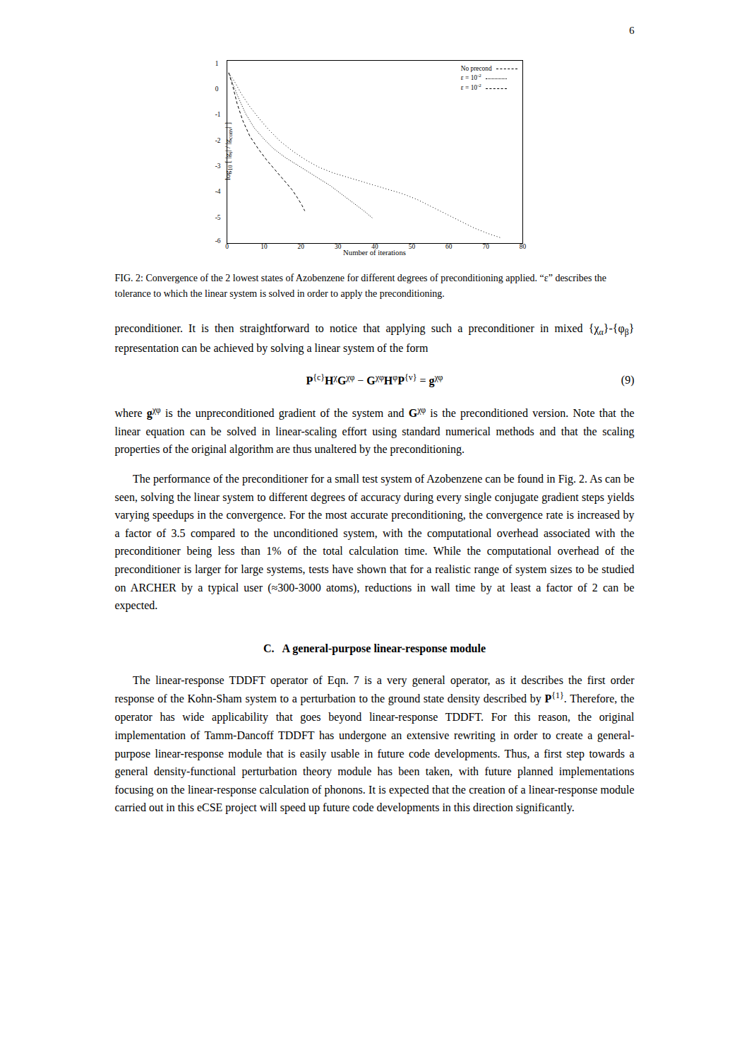6
log10 [ |gi| / |gconv| ]
1
0
-1
-2
-3
-4
-5
-6
0
10
20
30
40
50
60
70
80
No precond
ε = 10-2
ε = 10-2
Number of iterations
FIG. 2: Convergence of the 2 lowest states of Azobenzene for different degrees of preconditioning applied. “ε” describes the tolerance to which the linear system is solved in order to apply the preconditioning.
preconditioner. It is then straightforward to notice that applying such a preconditioner in mixed {χα}-{φβ} representation can be achieved by solving a linear system of the form
P{c}HχGχφ − GχφHφP{v} = gχφ (9)
where gχφ is the unpreconditioned gradient of the system and Gχφ is the preconditioned version. Note that the linear equation can be solved in linear-scaling effort using standard numerical methods and that the scaling properties of the original algorithm are thus unaltered by the preconditioning.
The performance of the preconditioner for a small test system of Azobenzene can be found in Fig. 2. As can be seen, solving the linear system to different degrees of accuracy during every single conjugate gradient steps yields varying speedups in the convergence. For the most accurate preconditioning, the convergence rate is increased by a factor of 3.5 compared to the unconditioned system, with the computational overhead associated with the preconditioner being less than 1% of the total calculation time. While the computational overhead of the preconditioner is larger for large systems, tests have shown that for a realistic range of system sizes to be studied on ARCHER by a typical user (≈300-3000 atoms), reductions in wall time by at least a factor of 2 can be expected.
C. A general-purpose linear-response module
The linear-response TDDFT operator of Eqn. 7 is a very general operator, as it describes the first order response of the Kohn-Sham system to a perturbation to the ground state density described by P{1}. Therefore, the operator has wide applicability that goes beyond linear-response TDDFT. For this reason, the original implementation of Tamm-Dancoff TDDFT has undergone an extensive rewriting in order to create a general-purpose linear-response module that is easily usable in future code developments. Thus, a first step towards a general density-functional perturbation theory module has been taken, with future planned implementations focusing on the linear-response calculation of phonons. It is expected that the creation of a linear-response module carried out in this eCSE project will speed up future code developments in this direction significantly.